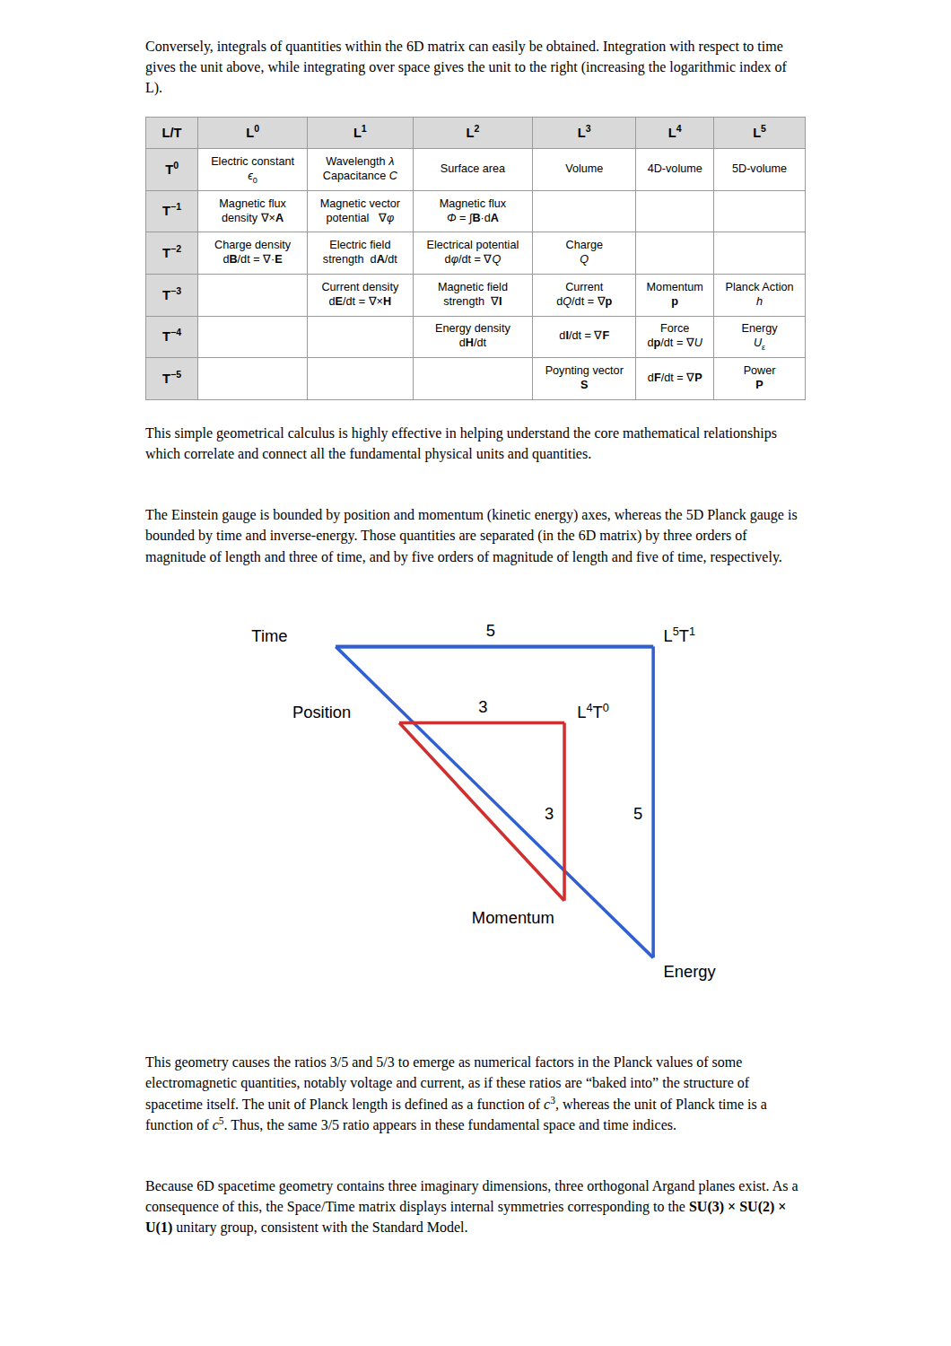Conversely, integrals of quantities within the 6D matrix can easily be obtained. Integration with respect to time gives the unit above, while integrating over space gives the unit to the right (increasing the logarithmic index of L).
| L/T | L 0 | L 1 | L 2 | L 3 | L 4 | L 5 |
| --- | --- | --- | --- | --- | --- | --- |
| T 0 | Electric constant ϵ 0 | Wavelength λ Capacitance C | Surface area | Volume | 4D-volume | 5D-volume |
| T −1 | Magnetic flux density ∇× A | Magnetic vector potential ∇ φ | Magnetic flux Φ = ∫ B ·d A | | | |
| T −2 | Charge density d B /dt = ∇· E | Electric field strength d A /dt | Electrical potential d φ /dt = ∇ Q | Charge Q | | |
| T −3 | | Current density d E /dt = ∇× H | Magnetic field strength ∇ I | Current d Q /dt = ∇ p | Momentum p | Planck Action h |
| T −4 | | | Energy density d H /dt | d I /dt = ∇ F | Force d p /dt = ∇ U | Energy U ε |
| T −5 | | | | Poynting vector S | d F /dt = ∇ P | Power P |
This simple geometrical calculus is highly effective in helping understand the core mathematical relationships which correlate and connect all the fundamental physical units and quantities.
The Einstein gauge is bounded by position and momentum (kinetic energy) axes, whereas the 5D Planck gauge is bounded by time and inverse-energy. Those quantities are separated (in the 6D matrix) by three orders of magnitude of length and three of time, and by five orders of magnitude of length and five of time, respectively.
Time L5T1 Position L4T0 Momentum Energy 5 3 3 5
This geometry causes the ratios 3/5 and 5/3 to emerge as numerical factors in the Planck values of some electromagnetic quantities, notably voltage and current, as if these ratios are “baked into” the structure of spacetime itself. The unit of Planck length is defined as a function of c3, whereas the unit of Planck time is a function of c5. Thus, the same 3/5 ratio appears in these fundamental space and time indices.
Because 6D spacetime geometry contains three imaginary dimensions, three orthogonal Argand planes exist. As a consequence of this, the Space/Time matrix displays internal symmetries corresponding to the SU(3) × SU(2) × U(1) unitary group, consistent with the Standard Model.